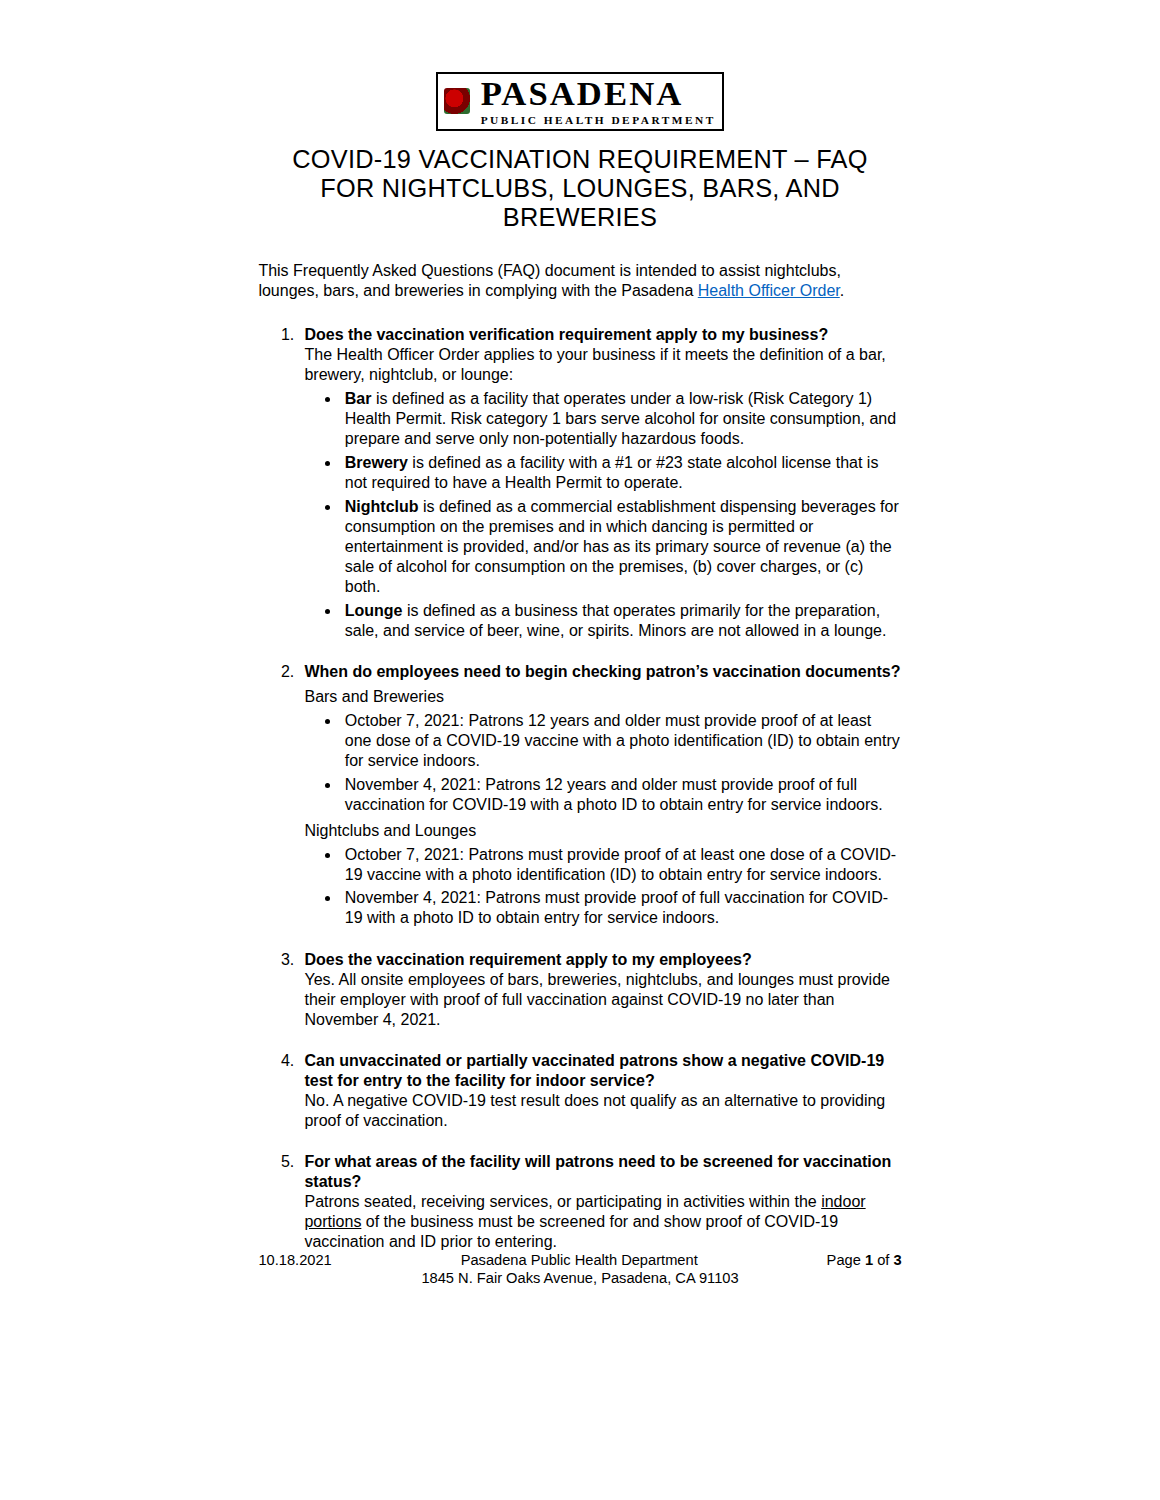PASADENA
PUBLIC HEALTH DEPARTMENT
COVID-19 VACCINATION REQUIREMENT – FAQ
FOR NIGHTCLUBS, LOUNGES, BARS, AND BREWERIES
This Frequently Asked Questions (FAQ) document is intended to assist nightclubs, lounges, bars, and breweries in complying with the Pasadena Health Officer Order.
Does the vaccination verification requirement apply to my business?
The Health Officer Order applies to your business if it meets the definition of a bar, brewery, nightclub, or lounge:
Bar is defined as a facility that operates under a low-risk (Risk Category 1) Health Permit. Risk category 1 bars serve alcohol for onsite consumption, and prepare and serve only non-potentially hazardous foods.
Brewery is defined as a facility with a #1 or #23 state alcohol license that is not required to have a Health Permit to operate.
Nightclub is defined as a commercial establishment dispensing beverages for consumption on the premises and in which dancing is permitted or entertainment is provided, and/or has as its primary source of revenue (a) the sale of alcohol for consumption on the premises, (b) cover charges, or (c) both.
Lounge is defined as a business that operates primarily for the preparation, sale, and service of beer, wine, or spirits. Minors are not allowed in a lounge.
When do employees need to begin checking patron’s vaccination documents?
Bars and Breweries
October 7, 2021: Patrons 12 years and older must provide proof of at least one dose of a COVID-19 vaccine with a photo identification (ID) to obtain entry for service indoors.
November 4, 2021: Patrons 12 years and older must provide proof of full vaccination for COVID-19 with a photo ID to obtain entry for service indoors.
Nightclubs and Lounges
October 7, 2021: Patrons must provide proof of at least one dose of a COVID-19 vaccine with a photo identification (ID) to obtain entry for service indoors.
November 4, 2021: Patrons must provide proof of full vaccination for COVID-19 with a photo ID to obtain entry for service indoors.
Does the vaccination requirement apply to my employees?
Yes. All onsite employees of bars, breweries, nightclubs, and lounges must provide their employer with proof of full vaccination against COVID-19 no later than November 4, 2021.
Can unvaccinated or partially vaccinated patrons show a negative COVID-19 test for entry to the facility for indoor service?
No. A negative COVID-19 test result does not qualify as an alternative to providing proof of vaccination.
For what areas of the facility will patrons need to be screened for vaccination status?
Patrons seated, receiving services, or participating in activities within the indoor portions of the business must be screened for and show proof of COVID-19 vaccination and ID prior to entering.
10.18.2021 Pasadena Public Health Department Page 1 of 3
1845 N. Fair Oaks Avenue, Pasadena, CA 91103